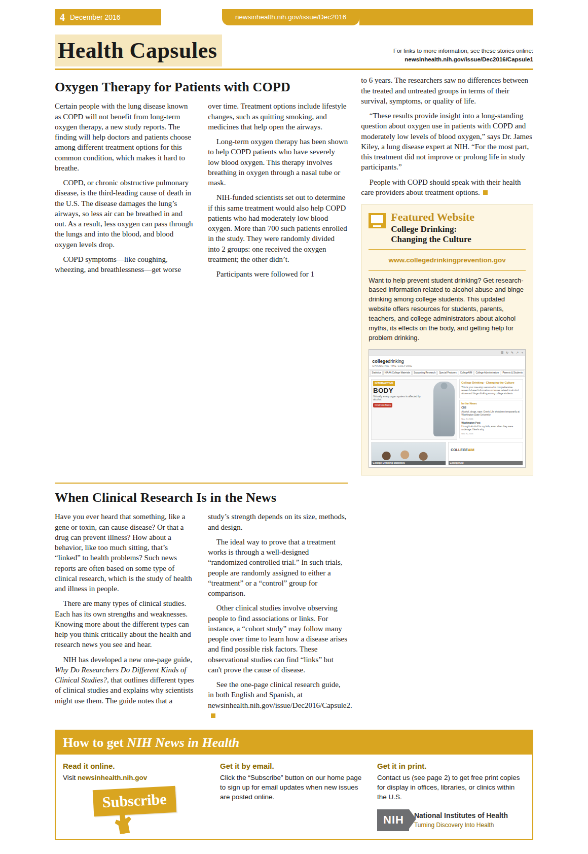4 December 2016
newsinhealth.nih.gov/issue/Dec2016
Health Capsules
For links to more information, see these stories online:
newsinhealth.nih.gov/issue/Dec2016/Capsule1
Oxygen Therapy for Patients with COPD
Certain people with the lung disease known as COPD will not benefit from long-term oxygen therapy, a new study reports. The finding will help doctors and patients choose among different treatment options for this common condition, which makes it hard to breathe.
COPD, or chronic obstructive pulmonary disease, is the third-leading cause of death in the U.S. The disease damages the lung’s airways, so less air can be breathed in and out. As a result, less oxygen can pass through the lungs and into the blood, and blood oxygen levels drop.
COPD symptoms—like coughing, wheezing, and breathlessness—get worse over time. Treatment options include lifestyle changes, such as quitting smoking, and medicines that help open the airways.
Long-term oxygen therapy has been shown to help COPD patients who have severely low blood oxygen. This therapy involves breathing in oxygen through a nasal tube or mask.
NIH-funded scientists set out to determine if this same treatment would also help COPD patients who had moderately low blood oxygen. More than 700 such patients enrolled in the study. They were randomly divided into 2 groups: one received the oxygen treatment; the other didn’t.
Participants were followed for 1
to 6 years. The researchers saw no differences between the treated and untreated groups in terms of their survival, symptoms, or quality of life.
“These results provide insight into a long-standing question about oxygen use in patients with COPD and moderately low levels of blood oxygen,” says Dr. James Kiley, a lung disease expert at NIH. “For the most part, this treatment did not improve or prolong life in study participants.”
People with COPD should speak with their health care providers about treatment options.
Featured Website
College Drinking:
Changing the Culture
www.collegedrinkingprevention.gov
Want to help prevent student drinking? Get research-based information related to alcohol abuse and binge drinking among college students. This updated website offers resources for students, parents, teachers, and college administrators about alcohol myths, its effects on the body, and getting help for problem drinking.
☰ ↻ ✎ ↗ <
collegedrinking
CHANGING THE CULTURE
Statistics NIAAA College Materials Supporting Research Special Features CollegeAIM College Administrators Parents & Students
INTERACTIVE
BODY
Virtually every organ system is affected by alcohol.
Find Out More
College Drinking - Changing the Culture
This is your one-stop resource for comprehensive research-based information on issues related to alcohol abuse and binge drinking among college students.
In the News
CBS
Alcohol, drugs, rape: Greek Life shutdown temporarily at Washington State University
Nov. 8, 2016
Washington Post
I bought alcohol for my kids, even when they were underage. Here’s why.
Nov. 8, 2016
College Drinking Statistics
COLLEGEAIM
CollegeAIM
When Clinical Research Is in the News
Have you ever heard that something, like a gene or toxin, can cause disease? Or that a drug can prevent illness? How about a behavior, like too much sitting, that’s “linked” to health problems? Such news reports are often based on some type of clinical research, which is the study of health and illness in people.
There are many types of clinical studies. Each has its own strengths and weaknesses. Knowing more about the different types can help you think critically about the health and research news you see and hear.
NIH has developed a new one-page guide, Why Do Researchers Do Different Kinds of Clinical Studies?, that outlines different types of clinical studies and explains why scientists might use them. The guide notes that a study’s strength depends on its size, methods, and design.
The ideal way to prove that a treatment works is through a well-designed “randomized controlled trial.” In such trials, people are randomly assigned to either a “treatment” or a “control” group for comparison.
Other clinical studies involve observing people to find associations or links. For instance, a “cohort study” may follow many people over time to learn how a disease arises and find possible risk factors. These observational studies can find “links” but can't prove the cause of disease.
See the one-page clinical research guide, in both English and Spanish, at newsinhealth.nih.gov/issue/Dec2016/Capsule2.
How to get NIH News in Health
Read it online.
Visit newsinhealth.nih.gov
Subscribe
Get it by email.
Click the “Subscribe” button on our home page to sign up for email updates when new issues are posted online.
Get it in print.
Contact us (see page 2) to get free print copies for display in offices, libraries, or clinics within the U.S.
NIH
National Institutes of Health
Turning Discovery Into Health